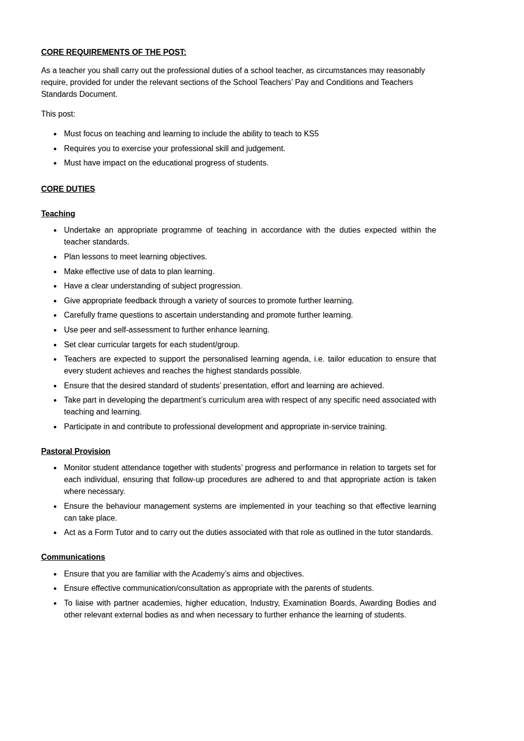CORE REQUIREMENTS OF THE POST:
As a teacher you shall carry out the professional duties of a school teacher, as circumstances may reasonably require, provided for under the relevant sections of the School Teachers’ Pay and Conditions and Teachers Standards Document.
This post:
Must focus on teaching and learning to include the ability to teach to KS5
Requires you to exercise your professional skill and judgement.
Must have impact on the educational progress of students.
CORE DUTIES
Teaching
Undertake an appropriate programme of teaching in accordance with the duties expected within the teacher standards.
Plan lessons to meet learning objectives.
Make effective use of data to plan learning.
Have a clear understanding of subject progression.
Give appropriate feedback through a variety of sources to promote further learning.
Carefully frame questions to ascertain understanding and promote further learning.
Use peer and self-assessment to further enhance learning.
Set clear curricular targets for each student/group.
Teachers are expected to support the personalised learning agenda, i.e. tailor education to ensure that every student achieves and reaches the highest standards possible.
Ensure that the desired standard of students’ presentation, effort and learning are achieved.
Take part in developing the department’s curriculum area with respect of any specific need associated with teaching and learning.
Participate in and contribute to professional development and appropriate in-service training.
Pastoral Provision
Monitor student attendance together with students’ progress and performance in relation to targets set for each individual, ensuring that follow-up procedures are adhered to and that appropriate action is taken where necessary.
Ensure the behaviour management systems are implemented in your teaching so that effective learning can take place.
Act as a Form Tutor and to carry out the duties associated with that role as outlined in the tutor standards.
Communications
Ensure that you are familiar with the Academy’s aims and objectives.
Ensure effective communication/consultation as appropriate with the parents of students.
To liaise with partner academies, higher education, Industry, Examination Boards, Awarding Bodies and other relevant external bodies as and when necessary to further enhance the learning of students.